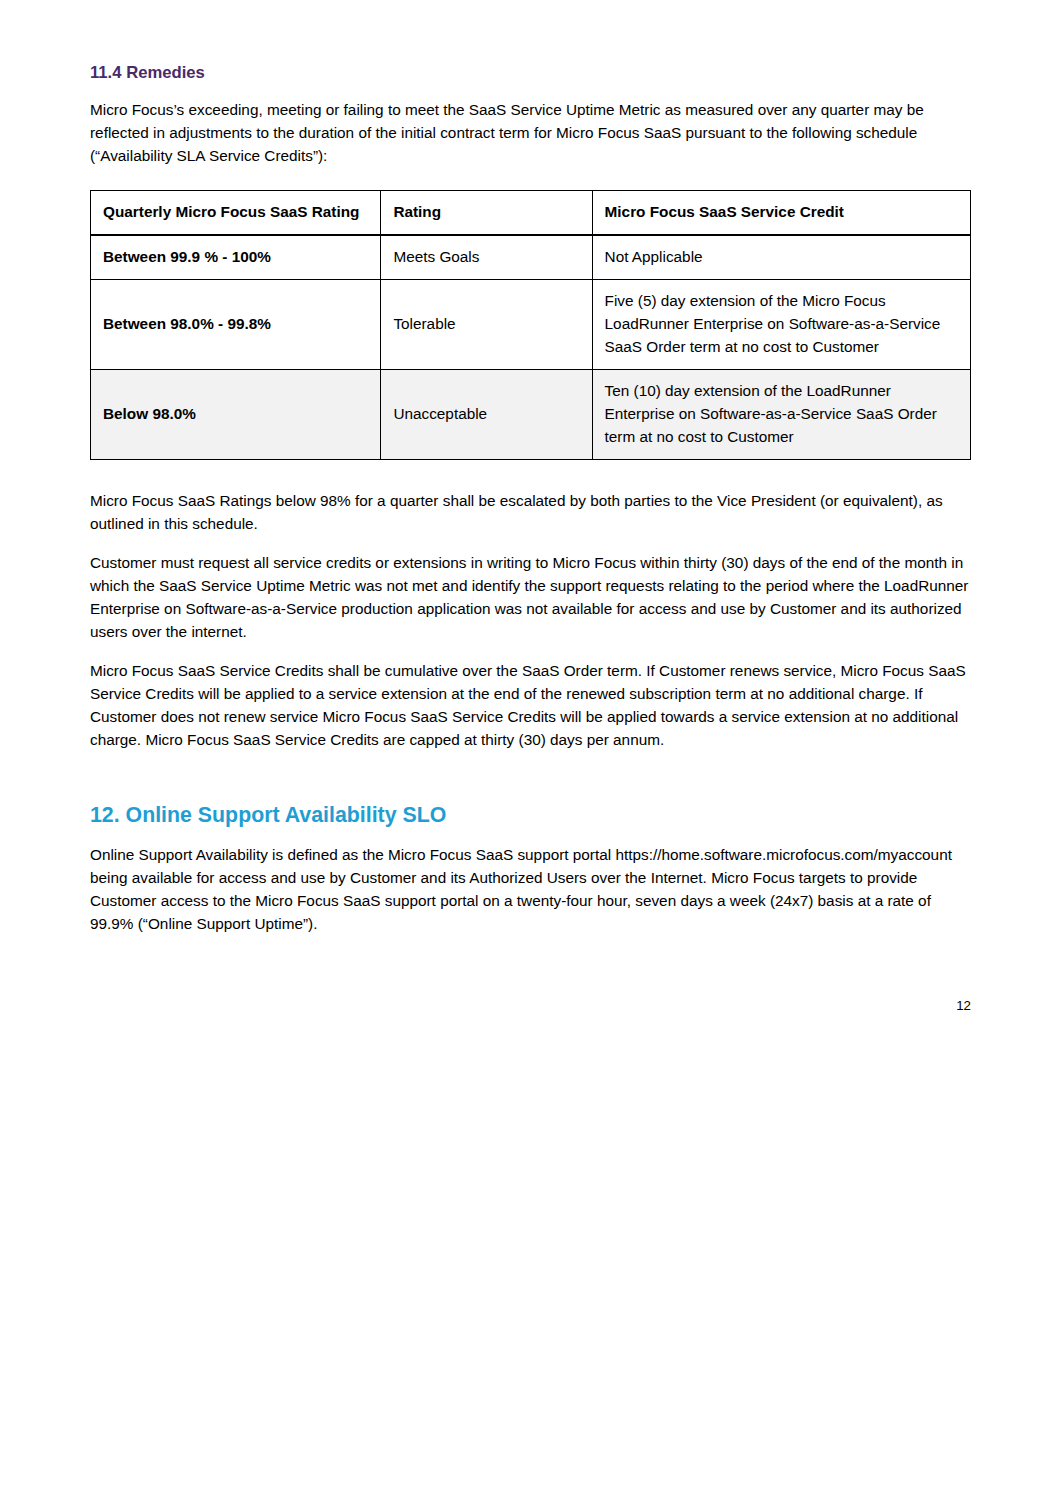11.4 Remedies
Micro Focus’s exceeding, meeting or failing to meet the SaaS Service Uptime Metric as measured over any quarter may be reflected in adjustments to the duration of the initial contract term for Micro Focus SaaS pursuant to the following schedule (“Availability SLA Service Credits”):
| Quarterly Micro Focus SaaS Rating | Rating | Micro Focus SaaS Service Credit |
| --- | --- | --- |
| Between 99.9 % - 100% | Meets Goals | Not Applicable |
| Between 98.0% - 99.8% | Tolerable | Five (5) day extension of the Micro Focus LoadRunner Enterprise on Software-as-a-Service SaaS Order term at no cost to Customer |
| Below 98.0% | Unacceptable | Ten (10) day extension of the LoadRunner Enterprise on Software-as-a-Service SaaS Order term at no cost to Customer |
Micro Focus SaaS Ratings below 98% for a quarter shall be escalated by both parties to the Vice President (or equivalent), as outlined in this schedule.
Customer must request all service credits or extensions in writing to Micro Focus within thirty (30) days of the end of the month in which the SaaS Service Uptime Metric was not met and identify the support requests relating to the period where the LoadRunner Enterprise on Software-as-a-Service production application was not available for access and use by Customer and its authorized users over the internet.
Micro Focus SaaS Service Credits shall be cumulative over the SaaS Order term. If Customer renews service, Micro Focus SaaS Service Credits will be applied to a service extension at the end of the renewed subscription term at no additional charge. If Customer does not renew service Micro Focus SaaS Service Credits will be applied towards a service extension at no additional charge. Micro Focus SaaS Service Credits are capped at thirty (30) days per annum.
12. Online Support Availability SLO
Online Support Availability is defined as the Micro Focus SaaS support portal https://home.software.microfocus.com/myaccount being available for access and use by Customer and its Authorized Users over the Internet. Micro Focus targets to provide Customer access to the Micro Focus SaaS support portal on a twenty-four hour, seven days a week (24x7) basis at a rate of 99.9% (“Online Support Uptime”).
12